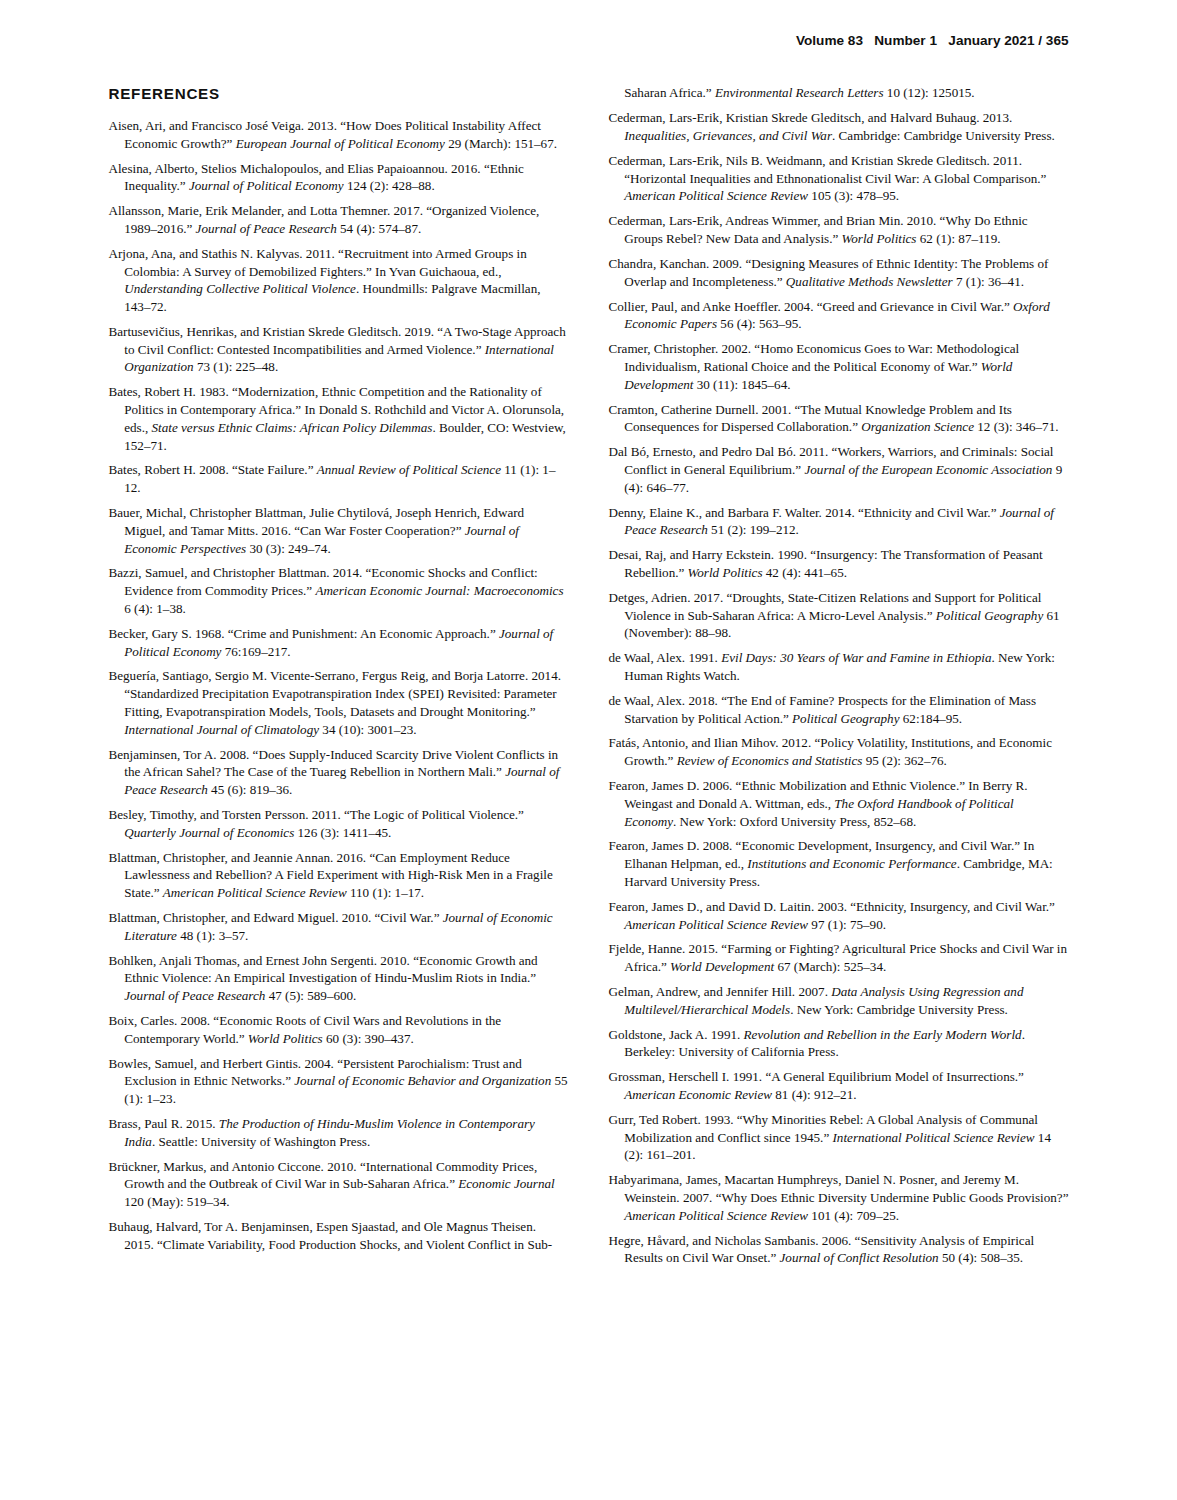Volume 83 Number 1 January 2021 / 365
REFERENCES
Aisen, Ari, and Francisco José Veiga. 2013. “How Does Political Instability Affect Economic Growth?” European Journal of Political Economy 29 (March): 151–67.
Alesina, Alberto, Stelios Michalopoulos, and Elias Papaioannou. 2016. “Ethnic Inequality.” Journal of Political Economy 124 (2): 428–88.
Allansson, Marie, Erik Melander, and Lotta Themner. 2017. “Organized Violence, 1989–2016.” Journal of Peace Research 54 (4): 574–87.
Arjona, Ana, and Stathis N. Kalyvas. 2011. “Recruitment into Armed Groups in Colombia: A Survey of Demobilized Fighters.” In Yvan Guichaoua, ed., Understanding Collective Political Violence. Houndmills: Palgrave Macmillan, 143–72.
Bartusevičius, Henrikas, and Kristian Skrede Gleditsch. 2019. “A Two-Stage Approach to Civil Conflict: Contested Incompatibilities and Armed Violence.” International Organization 73 (1): 225–48.
Bates, Robert H. 1983. “Modernization, Ethnic Competition and the Rationality of Politics in Contemporary Africa.” In Donald S. Rothchild and Victor A. Olorunsola, eds., State versus Ethnic Claims: African Policy Dilemmas. Boulder, CO: Westview, 152–71.
Bates, Robert H. 2008. “State Failure.” Annual Review of Political Science 11 (1): 1–12.
Bauer, Michal, Christopher Blattman, Julie Chytilová, Joseph Henrich, Edward Miguel, and Tamar Mitts. 2016. “Can War Foster Cooperation?” Journal of Economic Perspectives 30 (3): 249–74.
Bazzi, Samuel, and Christopher Blattman. 2014. “Economic Shocks and Conflict: Evidence from Commodity Prices.” American Economic Journal: Macroeconomics 6 (4): 1–38.
Becker, Gary S. 1968. “Crime and Punishment: An Economic Approach.” Journal of Political Economy 76:169–217.
Beguería, Santiago, Sergio M. Vicente-Serrano, Fergus Reig, and Borja Latorre. 2014. “Standardized Precipitation Evapotranspiration Index (SPEI) Revisited: Parameter Fitting, Evapotranspiration Models, Tools, Datasets and Drought Monitoring.” International Journal of Climatology 34 (10): 3001–23.
Benjaminsen, Tor A. 2008. “Does Supply-Induced Scarcity Drive Violent Conflicts in the African Sahel? The Case of the Tuareg Rebellion in Northern Mali.” Journal of Peace Research 45 (6): 819–36.
Besley, Timothy, and Torsten Persson. 2011. “The Logic of Political Violence.” Quarterly Journal of Economics 126 (3): 1411–45.
Blattman, Christopher, and Jeannie Annan. 2016. “Can Employment Reduce Lawlessness and Rebellion? A Field Experiment with High-Risk Men in a Fragile State.” American Political Science Review 110 (1): 1–17.
Blattman, Christopher, and Edward Miguel. 2010. “Civil War.” Journal of Economic Literature 48 (1): 3–57.
Bohlken, Anjali Thomas, and Ernest John Sergenti. 2010. “Economic Growth and Ethnic Violence: An Empirical Investigation of Hindu-Muslim Riots in India.” Journal of Peace Research 47 (5): 589–600.
Boix, Carles. 2008. “Economic Roots of Civil Wars and Revolutions in the Contemporary World.” World Politics 60 (3): 390–437.
Bowles, Samuel, and Herbert Gintis. 2004. “Persistent Parochialism: Trust and Exclusion in Ethnic Networks.” Journal of Economic Behavior and Organization 55 (1): 1–23.
Brass, Paul R. 2015. The Production of Hindu-Muslim Violence in Contemporary India. Seattle: University of Washington Press.
Brückner, Markus, and Antonio Ciccone. 2010. “International Commodity Prices, Growth and the Outbreak of Civil War in Sub-Saharan Africa.” Economic Journal 120 (May): 519–34.
Buhaug, Halvard, Tor A. Benjaminsen, Espen Sjaastad, and Ole Magnus Theisen. 2015. “Climate Variability, Food Production Shocks, and Violent Conflict in Sub-Saharan Africa.” Environmental Research Letters 10 (12): 125015.
Cederman, Lars-Erik, Kristian Skrede Gleditsch, and Halvard Buhaug. 2013. Inequalities, Grievances, and Civil War. Cambridge: Cambridge University Press.
Cederman, Lars-Erik, Nils B. Weidmann, and Kristian Skrede Gleditsch. 2011. “Horizontal Inequalities and Ethnonationalist Civil War: A Global Comparison.” American Political Science Review 105 (3): 478–95.
Cederman, Lars-Erik, Andreas Wimmer, and Brian Min. 2010. “Why Do Ethnic Groups Rebel? New Data and Analysis.” World Politics 62 (1): 87–119.
Chandra, Kanchan. 2009. “Designing Measures of Ethnic Identity: The Problems of Overlap and Incompleteness.” Qualitative Methods Newsletter 7 (1): 36–41.
Collier, Paul, and Anke Hoeffler. 2004. “Greed and Grievance in Civil War.” Oxford Economic Papers 56 (4): 563–95.
Cramer, Christopher. 2002. “Homo Economicus Goes to War: Methodological Individualism, Rational Choice and the Political Economy of War.” World Development 30 (11): 1845–64.
Cramton, Catherine Durnell. 2001. “The Mutual Knowledge Problem and Its Consequences for Dispersed Collaboration.” Organization Science 12 (3): 346–71.
Dal Bó, Ernesto, and Pedro Dal Bó. 2011. “Workers, Warriors, and Criminals: Social Conflict in General Equilibrium.” Journal of the European Economic Association 9 (4): 646–77.
Denny, Elaine K., and Barbara F. Walter. 2014. “Ethnicity and Civil War.” Journal of Peace Research 51 (2): 199–212.
Desai, Raj, and Harry Eckstein. 1990. “Insurgency: The Transformation of Peasant Rebellion.” World Politics 42 (4): 441–65.
Detges, Adrien. 2017. “Droughts, State-Citizen Relations and Support for Political Violence in Sub-Saharan Africa: A Micro-Level Analysis.” Political Geography 61 (November): 88–98.
de Waal, Alex. 1991. Evil Days: 30 Years of War and Famine in Ethiopia. New York: Human Rights Watch.
de Waal, Alex. 2018. “The End of Famine? Prospects for the Elimination of Mass Starvation by Political Action.” Political Geography 62:184–95.
Fatás, Antonio, and Ilian Mihov. 2012. “Policy Volatility, Institutions, and Economic Growth.” Review of Economics and Statistics 95 (2): 362–76.
Fearon, James D. 2006. “Ethnic Mobilization and Ethnic Violence.” In Berry R. Weingast and Donald A. Wittman, eds., The Oxford Handbook of Political Economy. New York: Oxford University Press, 852–68.
Fearon, James D. 2008. “Economic Development, Insurgency, and Civil War.” In Elhanan Helpman, ed., Institutions and Economic Performance. Cambridge, MA: Harvard University Press.
Fearon, James D., and David D. Laitin. 2003. “Ethnicity, Insurgency, and Civil War.” American Political Science Review 97 (1): 75–90.
Fjelde, Hanne. 2015. “Farming or Fighting? Agricultural Price Shocks and Civil War in Africa.” World Development 67 (March): 525–34.
Gelman, Andrew, and Jennifer Hill. 2007. Data Analysis Using Regression and Multilevel/Hierarchical Models. New York: Cambridge University Press.
Goldstone, Jack A. 1991. Revolution and Rebellion in the Early Modern World. Berkeley: University of California Press.
Grossman, Herschell I. 1991. “A General Equilibrium Model of Insurrections.” American Economic Review 81 (4): 912–21.
Gurr, Ted Robert. 1993. “Why Minorities Rebel: A Global Analysis of Communal Mobilization and Conflict since 1945.” International Political Science Review 14 (2): 161–201.
Habyarimana, James, Macartan Humphreys, Daniel N. Posner, and Jeremy M. Weinstein. 2007. “Why Does Ethnic Diversity Undermine Public Goods Provision?” American Political Science Review 101 (4): 709–25.
Hegre, Håvard, and Nicholas Sambanis. 2006. “Sensitivity Analysis of Empirical Results on Civil War Onset.” Journal of Conflict Resolution 50 (4): 508–35.